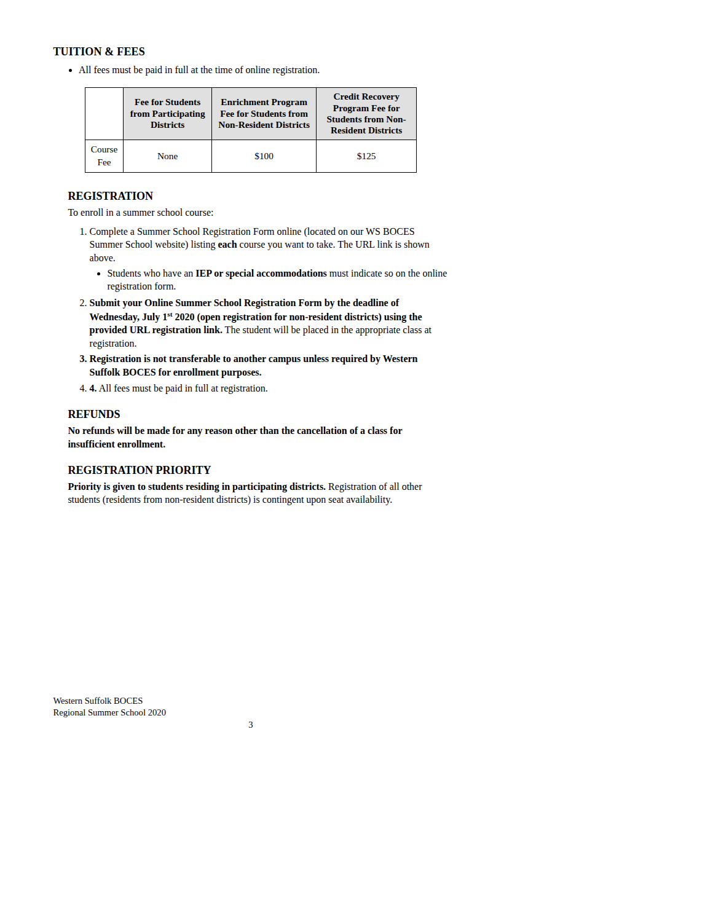TUITION & FEES
All fees must be paid in full at the time of online registration.
| | Fee for Students from Participating Districts | Enrichment Program Fee for Students from Non-Resident Districts | Credit Recovery Program Fee for Students from Non-Resident Districts |
| --- | --- | --- | --- |
| Course Fee | None | $100 | $125 |
REGISTRATION
To enroll in a summer school course:
Complete a Summer School Registration Form online (located on our WS BOCES Summer School website) listing each course you want to take. The URL link is shown above.
Students who have an IEP or special accommodations must indicate so on the online registration form.
Submit your Online Summer School Registration Form by the deadline of Wednesday, July 1st 2020 (open registration for non-resident districts) using the provided URL registration link. The student will be placed in the appropriate class at registration.
Registration is not transferable to another campus unless required by Western Suffolk BOCES for enrollment purposes.
4. All fees must be paid in full at registration.
REFUNDS
No refunds will be made for any reason other than the cancellation of a class for insufficient enrollment.
REGISTRATION PRIORITY
Priority is given to students residing in participating districts. Registration of all other students (residents from non-resident districts) is contingent upon seat availability.
Western Suffolk BOCES
Regional Summer School 2020
3